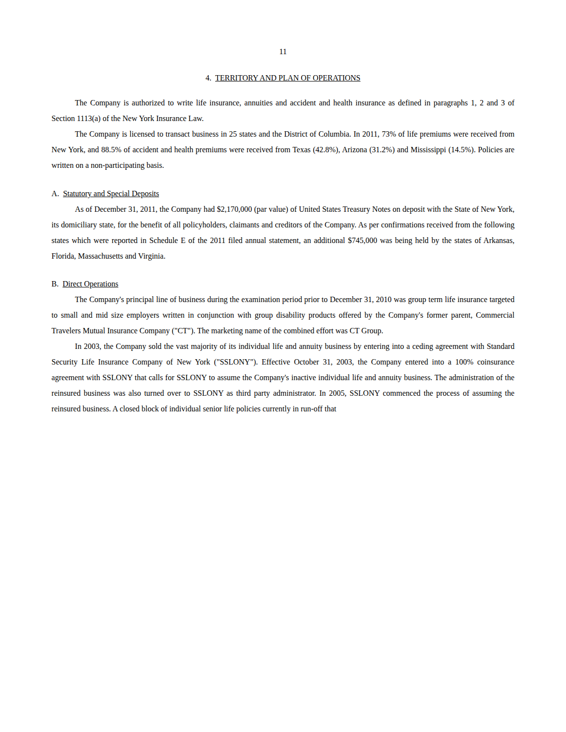11
4. TERRITORY AND PLAN OF OPERATIONS
The Company is authorized to write life insurance, annuities and accident and health insurance as defined in paragraphs 1, 2 and 3 of Section 1113(a) of the New York Insurance Law.
The Company is licensed to transact business in 25 states and the District of Columbia. In 2011, 73% of life premiums were received from New York, and 88.5% of accident and health premiums were received from Texas (42.8%), Arizona (31.2%) and Mississippi (14.5%). Policies are written on a non-participating basis.
A. Statutory and Special Deposits
As of December 31, 2011, the Company had $2,170,000 (par value) of United States Treasury Notes on deposit with the State of New York, its domiciliary state, for the benefit of all policyholders, claimants and creditors of the Company. As per confirmations received from the following states which were reported in Schedule E of the 2011 filed annual statement, an additional $745,000 was being held by the states of Arkansas, Florida, Massachusetts and Virginia.
B. Direct Operations
The Company's principal line of business during the examination period prior to December 31, 2010 was group term life insurance targeted to small and mid size employers written in conjunction with group disability products offered by the Company's former parent, Commercial Travelers Mutual Insurance Company ("CT"). The marketing name of the combined effort was CT Group.
In 2003, the Company sold the vast majority of its individual life and annuity business by entering into a ceding agreement with Standard Security Life Insurance Company of New York ("SSLONY"). Effective October 31, 2003, the Company entered into a 100% coinsurance agreement with SSLONY that calls for SSLONY to assume the Company's inactive individual life and annuity business. The administration of the reinsured business was also turned over to SSLONY as third party administrator. In 2005, SSLONY commenced the process of assuming the reinsured business. A closed block of individual senior life policies currently in run-off that